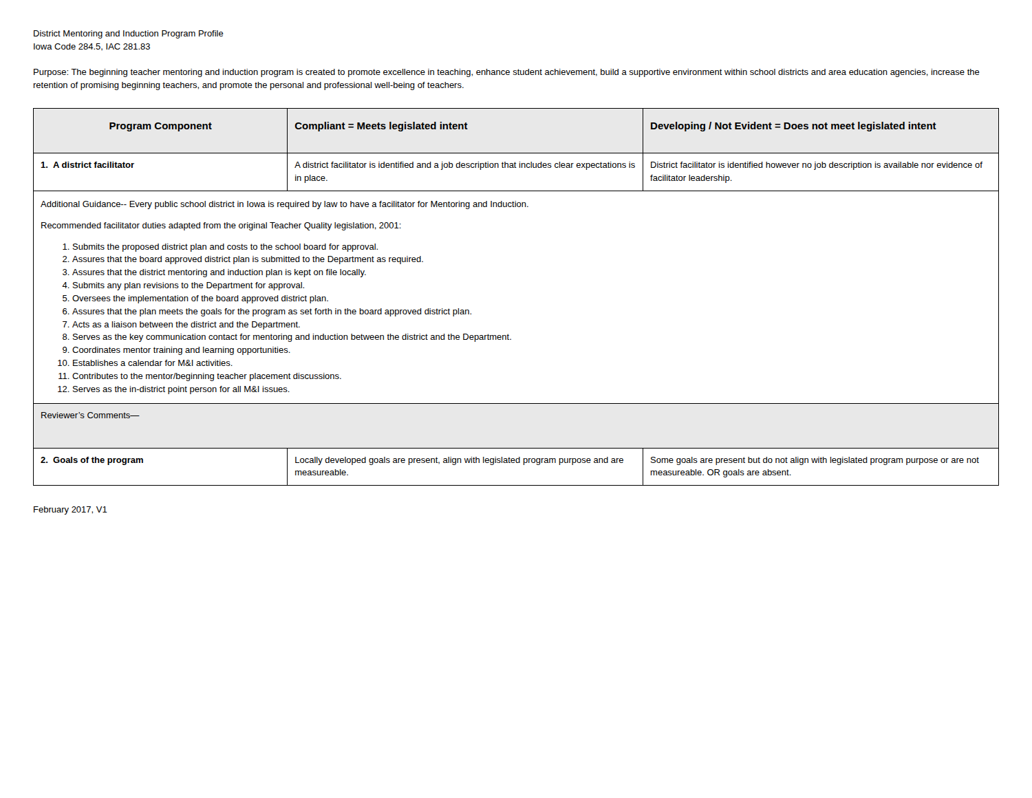District Mentoring and Induction Program Profile
Iowa Code 284.5, IAC 281.83
Purpose: The beginning teacher mentoring and induction program is created to promote excellence in teaching, enhance student achievement, build a supportive environment within school districts and area education agencies, increase the retention of promising beginning teachers, and promote the personal and professional well-being of teachers.
| Program Component | Compliant = Meets legislated intent | Developing / Not Evident = Does not meet legislated intent |
| --- | --- | --- |
| 1. A district facilitator | A district facilitator is identified and a job description that includes clear expectations is in place. | District facilitator is identified however no job description is available nor evidence of facilitator leadership. |
| Additional Guidance-- Every public school district in Iowa is required by law to have a facilitator for Mentoring and Induction. Recommended facilitator duties adapted from the original Teacher Quality legislation, 2001: Submits the proposed district plan and costs to the school board for approval. Assures that the board approved district plan is submitted to the Department as required. Assures that the district mentoring and induction plan is kept on file locally. Submits any plan revisions to the Department for approval. Oversees the implementation of the board approved district plan. Assures that the plan meets the goals for the program as set forth in the board approved district plan. Acts as a liaison between the district and the Department. Serves as the key communication contact for mentoring and induction between the district and the Department. Coordinates mentor training and learning opportunities. Establishes a calendar for M&I activities. Contributes to the mentor/beginning teacher placement discussions. Serves as the in-district point person for all M&I issues. |
| Reviewer’s Comments— |
| 2. Goals of the program | Locally developed goals are present, align with legislated program purpose and are measureable. | Some goals are present but do not align with legislated program purpose or are not measureable. OR goals are absent. |
February 2017, V1